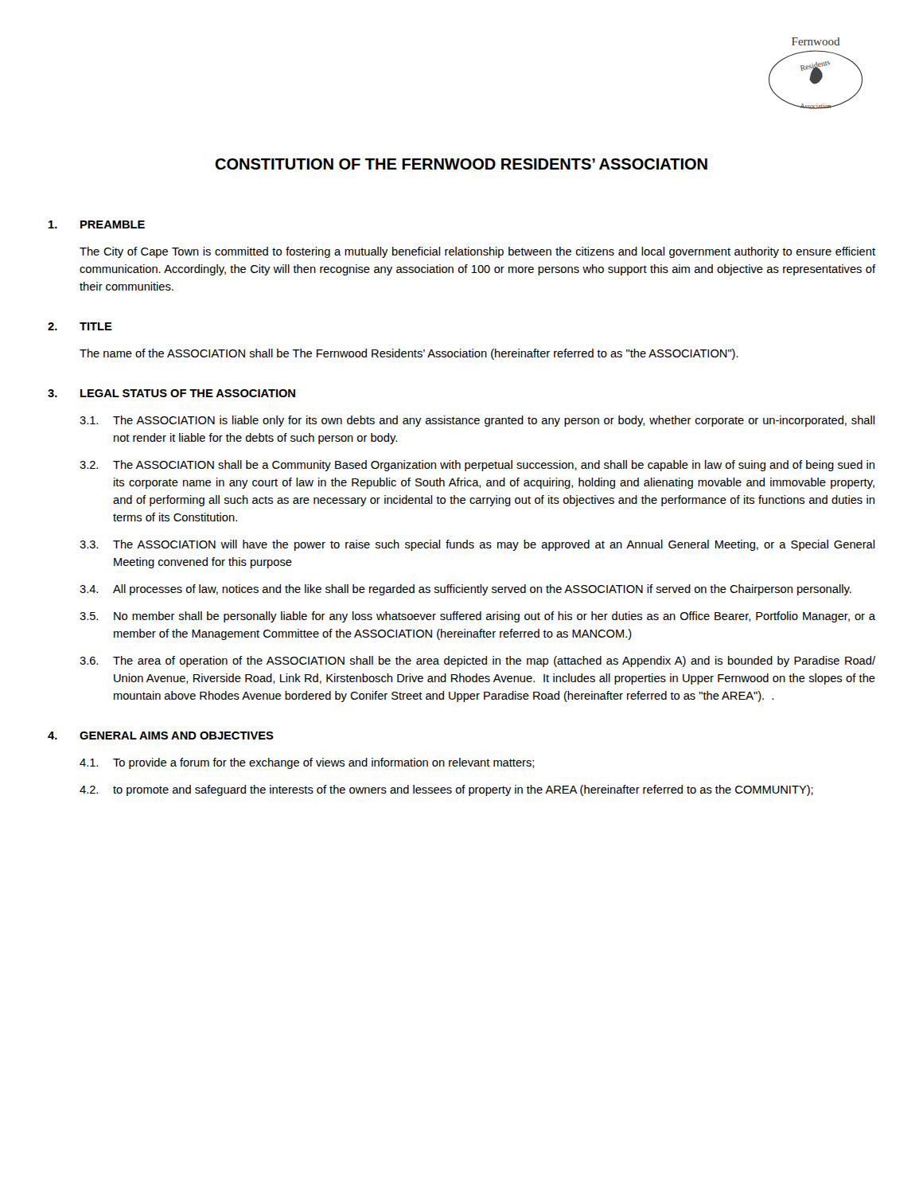CONSTITUTION OF THE FERNWOOD RESIDENTS’ ASSOCIATION
1. Preamble
The City of Cape Town is committed to fostering a mutually beneficial relationship between the citizens and local government authority to ensure efficient communication. Accordingly, the City will then recognise any association of 100 or more persons who support this aim and objective as representatives of their communities.
2. Title
The name of the ASSOCIATION shall be The Fernwood Residents’ Association (hereinafter referred to as "the ASSOCIATION").
3. Legal status of the Association
3.1. The ASSOCIATION is liable only for its own debts and any assistance granted to any person or body, whether corporate or un-incorporated, shall not render it liable for the debts of such person or body.
3.2. The ASSOCIATION shall be a Community Based Organization with perpetual succession, and shall be capable in law of suing and of being sued in its corporate name in any court of law in the Republic of South Africa, and of acquiring, holding and alienating movable and immovable property, and of performing all such acts as are necessary or incidental to the carrying out of its objectives and the performance of its functions and duties in terms of its Constitution.
3.3. The ASSOCIATION will have the power to raise such special funds as may be approved at an Annual General Meeting, or a Special General Meeting convened for this purpose
3.4. All processes of law, notices and the like shall be regarded as sufficiently served on the ASSOCIATION if served on the Chairperson personally.
3.5. No member shall be personally liable for any loss whatsoever suffered arising out of his or her duties as an Office Bearer, Portfolio Manager, or a member of the Management Committee of the ASSOCIATION (hereinafter referred to as MANCOM.)
3.6. The area of operation of the ASSOCIATION shall be the area depicted in the map (attached as Appendix A) and is bounded by Paradise Road/ Union Avenue, Riverside Road, Link Rd, Kirstenbosch Drive and Rhodes Avenue. It includes all properties in Upper Fernwood on the slopes of the mountain above Rhodes Avenue bordered by Conifer Street and Upper Paradise Road (hereinafter referred to as "the AREA"). .
4. General aims and objectives
4.1. To provide a forum for the exchange of views and information on relevant matters;
4.2. to promote and safeguard the interests of the owners and lessees of property in the AREA (hereinafter referred to as the COMMUNITY);